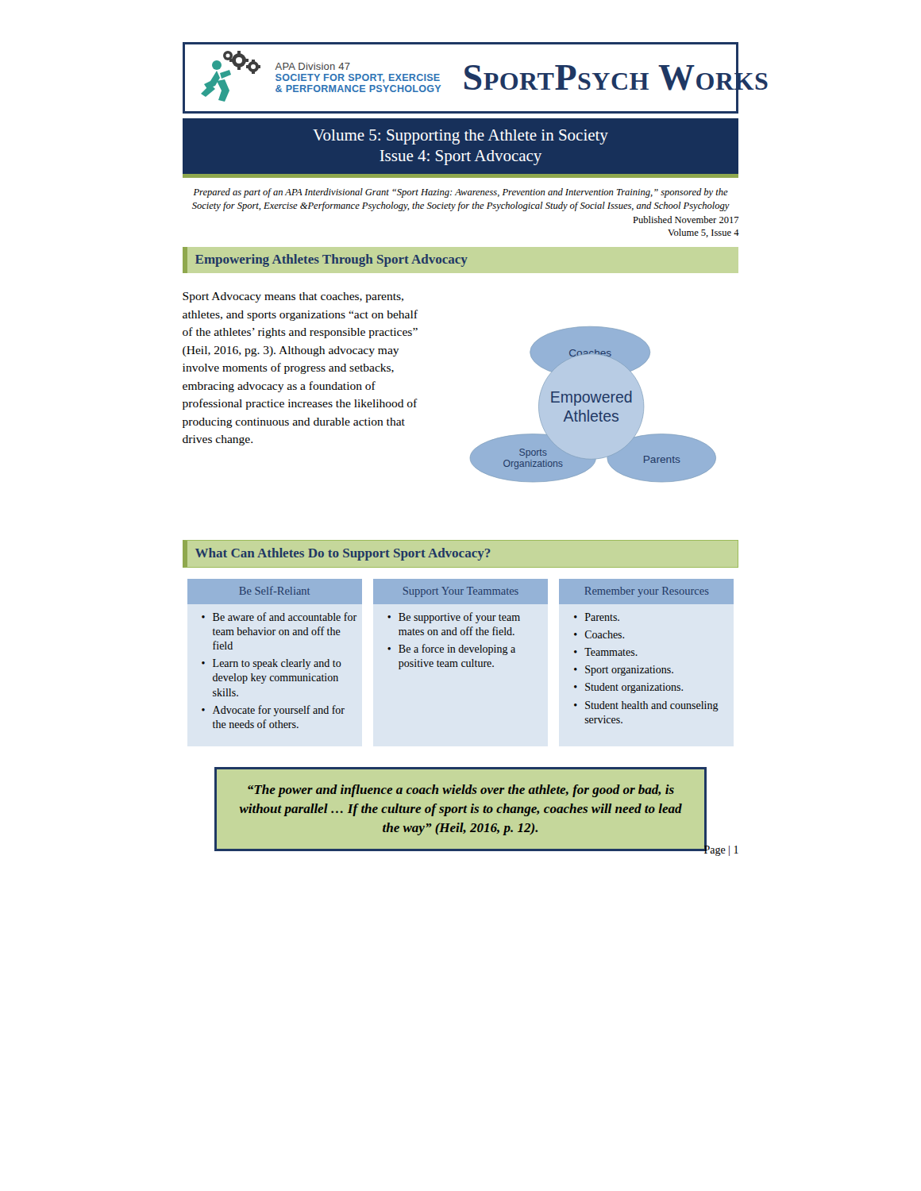APA Division 47
Society for Sport, Exercise & Performance Psychology
SportPsych Works
Volume 5: Supporting the Athlete in Society
Issue 4: Sport Advocacy
Prepared as part of an APA Interdivisional Grant “Sport Hazing: Awareness, Prevention and Intervention Training,” sponsored by the Society for Sport, Exercise &Performance Psychology, the Society for the Psychological Study of Social Issues, and School Psychology
Published November 2017
Volume 5, Issue 4
Empowering Athletes Through Sport Advocacy
Sport Advocacy means that coaches, parents, athletes, and sports organizations “act on behalf of the athletes’ rights and responsible practices” (Heil, 2016, pg. 3). Although advocacy may involve moments of progress and setbacks, embracing advocacy as a foundation of professional practice increases the likelihood of producing continuous and durable action that drives change.
Coaches Sports Organizations Parents Empowered Athletes
What Can Athletes Do to Support Sport Advocacy?
Be Self-Reliant
Be aware of and accountable for team behavior on and off the field
Learn to speak clearly and to develop key communication skills.
Advocate for yourself and for the needs of others.
Support Your Teammates
Be supportive of your team mates on and off the field.
Be a force in developing a positive team culture.
Remember your Resources
Parents.
Coaches.
Teammates.
Sport organizations.
Student organizations.
Student health and counseling services.
“The power and influence a coach wields over the athlete, for good or bad, is without parallel … If the culture of sport is to change, coaches will need to lead the way” (Heil, 2016, p. 12).
Page | 1